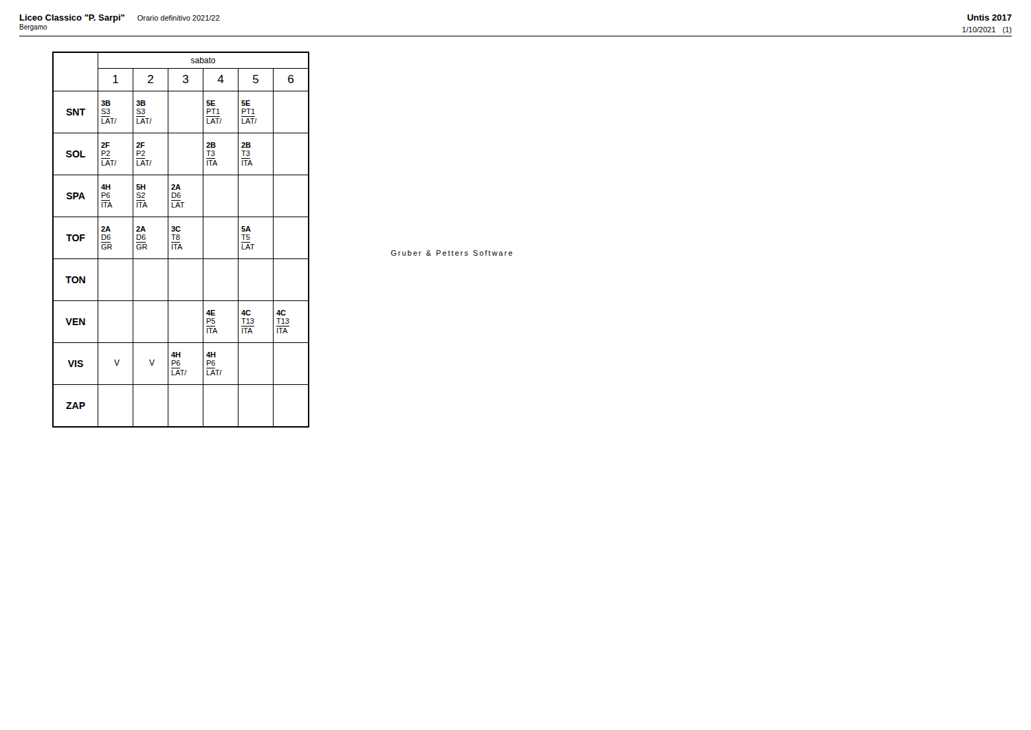Liceo Classico "P. Sarpi"Orario definitivo 2021/22
Bergamo
Untis 2017
1/10/2021(1)
| | sabato |
| --- | --- |
| 1 | 2 | 3 | 4 | 5 | 6 |
| SNT | 3B S3 LAT/ | 3B S3 LAT/ | | 5E PT1 LAT/ | 5E PT1 LAT/ | |
| SOL | 2F P2 LAT/ | 2F P2 LAT/ | | 2B T3 ITA | 2B T3 ITA | |
| SPA | 4H P6 ITA | 5H S2 ITA | 2A D6 LAT | | | |
| TOF | 2A D6 GR | 2A D6 GR | 3C T8 ITA | | 5A T5 LAT | |
| TON | | | | | | |
| VEN | | | | 4E P5 ITA | 4C T13 ITA | 4C T13 ITA |
| VIS | V | V | 4H P6 LAT/ | 4H P6 LAT/ | | |
| ZAP | | | | | | |
Gruber & Petters Software